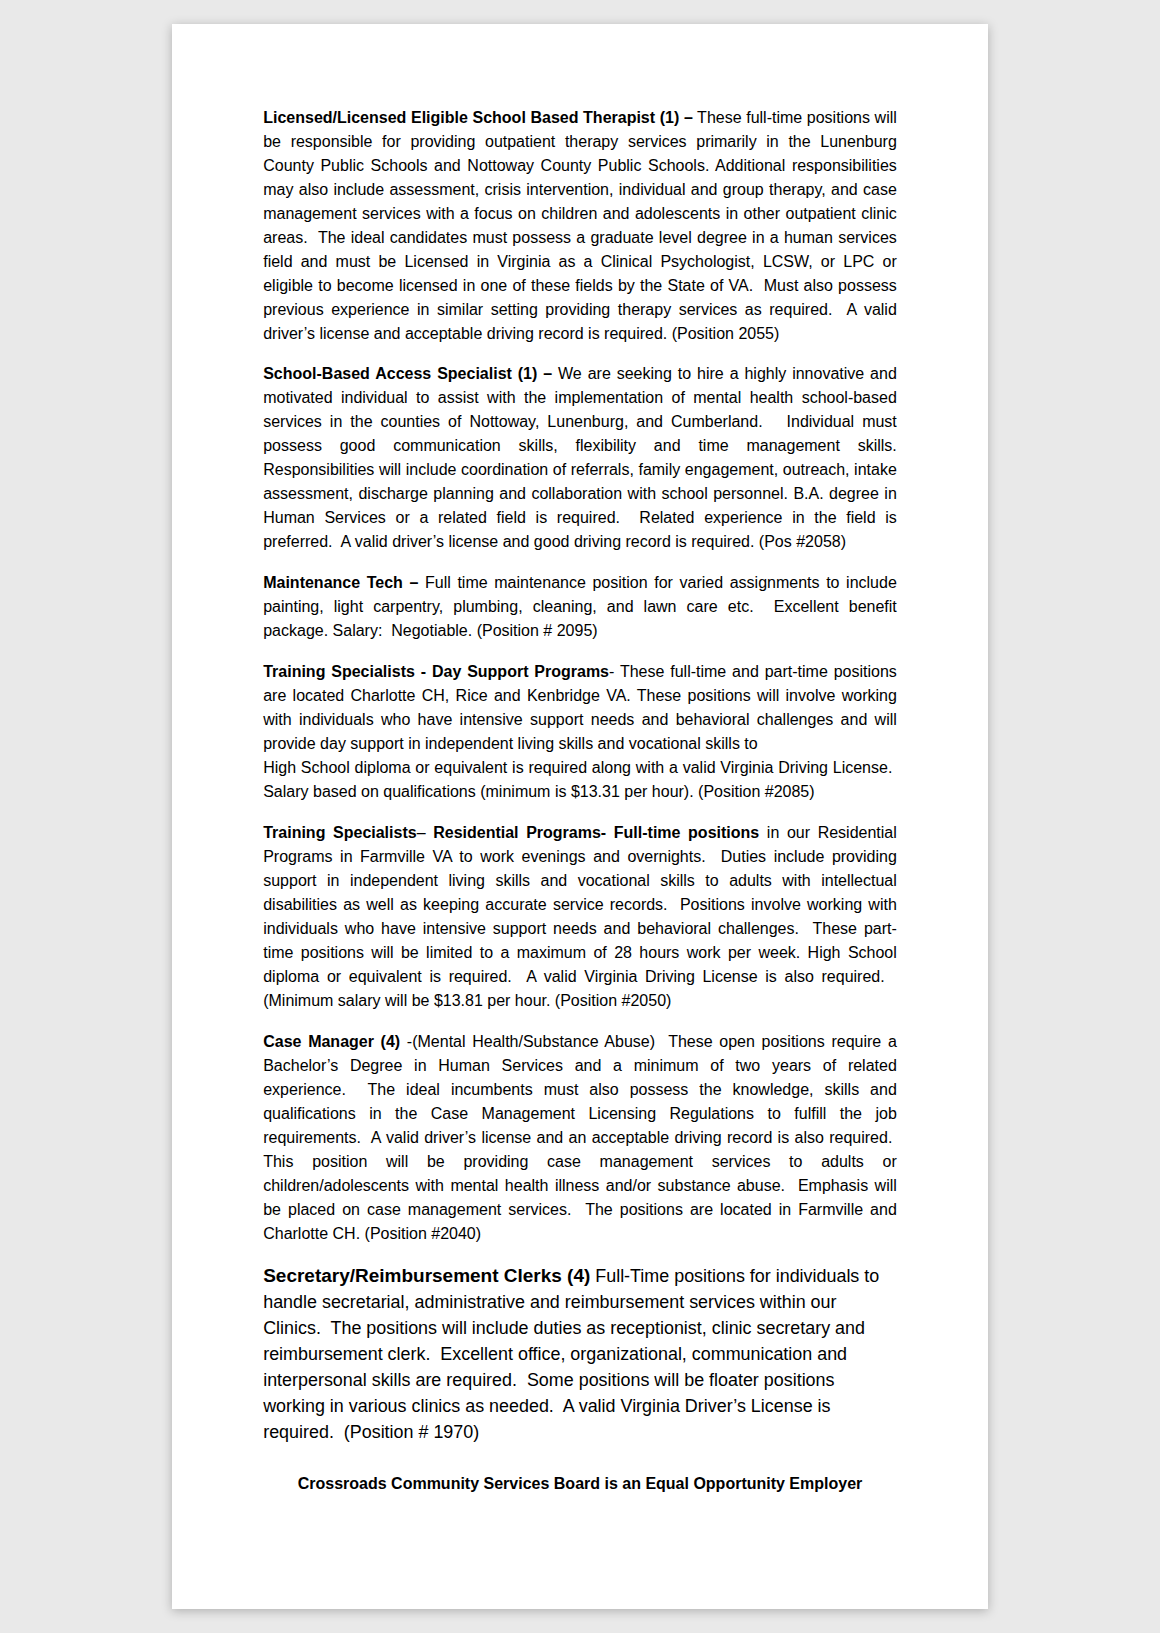Licensed/Licensed Eligible School Based Therapist (1) – These full-time positions will be responsible for providing outpatient therapy services primarily in the Lunenburg County Public Schools and Nottoway County Public Schools. Additional responsibilities may also include assessment, crisis intervention, individual and group therapy, and case management services with a focus on children and adolescents in other outpatient clinic areas. The ideal candidates must possess a graduate level degree in a human services field and must be Licensed in Virginia as a Clinical Psychologist, LCSW, or LPC or eligible to become licensed in one of these fields by the State of VA. Must also possess previous experience in similar setting providing therapy services as required. A valid driver’s license and acceptable driving record is required. (Position 2055)
School-Based Access Specialist (1) – We are seeking to hire a highly innovative and motivated individual to assist with the implementation of mental health school-based services in the counties of Nottoway, Lunenburg, and Cumberland. Individual must possess good communication skills, flexibility and time management skills. Responsibilities will include coordination of referrals, family engagement, outreach, intake assessment, discharge planning and collaboration with school personnel. B.A. degree in Human Services or a related field is required. Related experience in the field is preferred. A valid driver’s license and good driving record is required. (Pos #2058)
Maintenance Tech – Full time maintenance position for varied assignments to include painting, light carpentry, plumbing, cleaning, and lawn care etc. Excellent benefit package. Salary: Negotiable. (Position # 2095)
Training Specialists - Day Support Programs- These full-time and part-time positions are located Charlotte CH, Rice and Kenbridge VA. These positions will involve working with individuals who have intensive support needs and behavioral challenges and will provide day support in independent living skills and vocational skills to
High School diploma or equivalent is required along with a valid Virginia Driving License. Salary based on qualifications (minimum is $13.31 per hour). (Position #2085)
Training Specialists– Residential Programs- Full-time positions in our Residential Programs in Farmville VA to work evenings and overnights. Duties include providing support in independent living skills and vocational skills to adults with intellectual disabilities as well as keeping accurate service records. Positions involve working with individuals who have intensive support needs and behavioral challenges. These part-time positions will be limited to a maximum of 28 hours work per week. High School diploma or equivalent is required. A valid Virginia Driving License is also required. (Minimum salary will be $13.81 per hour. (Position #2050)
Case Manager (4) -(Mental Health/Substance Abuse) These open positions require a Bachelor’s Degree in Human Services and a minimum of two years of related experience. The ideal incumbents must also possess the knowledge, skills and qualifications in the Case Management Licensing Regulations to fulfill the job requirements. A valid driver’s license and an acceptable driving record is also required. This position will be providing case management services to adults or children/adolescents with mental health illness and/or substance abuse. Emphasis will be placed on case management services. The positions are located in Farmville and Charlotte CH. (Position #2040)
Secretary/Reimbursement Clerks (4) Full-Time positions for individuals to handle secretarial, administrative and reimbursement services within our Clinics. The positions will include duties as receptionist, clinic secretary and reimbursement clerk. Excellent office, organizational, communication and interpersonal skills are required. Some positions will be floater positions working in various clinics as needed. A valid Virginia Driver’s License is required. (Position # 1970)
Crossroads Community Services Board is an Equal Opportunity Employer